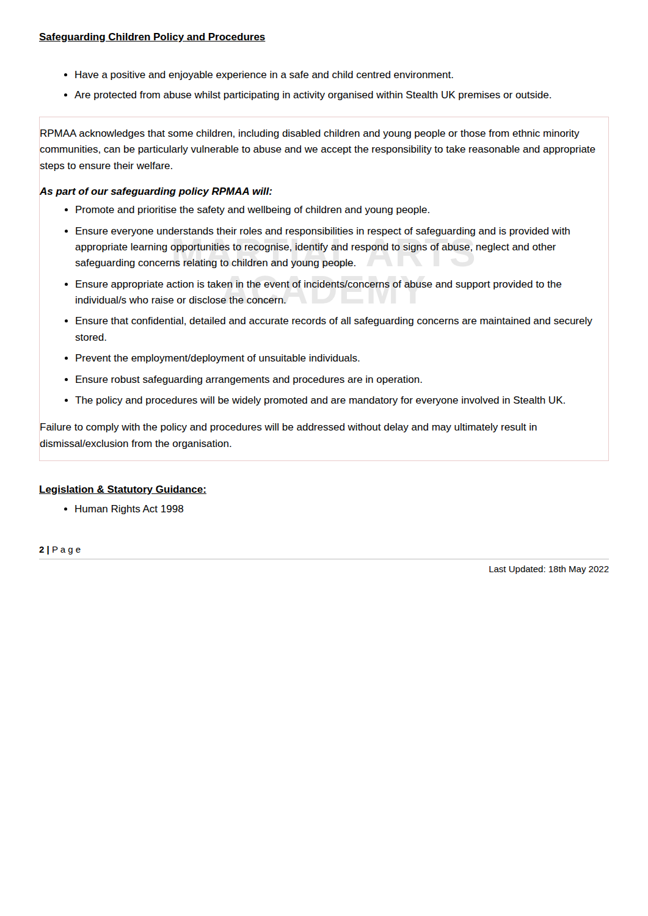MARTIAL ARTS
ACADEMY
Safeguarding Children Policy and Procedures
Have a positive and enjoyable experience in a safe and child centred environment.
Are protected from abuse whilst participating in activity organised within Stealth UK premises or outside.
RPMAA acknowledges that some children, including disabled children and young people or those from ethnic minority communities, can be particularly vulnerable to abuse and we accept the responsibility to take reasonable and appropriate steps to ensure their welfare.
As part of our safeguarding policy RPMAA will:
Promote and prioritise the safety and wellbeing of children and young people.
Ensure everyone understands their roles and responsibilities in respect of safeguarding and is provided with appropriate learning opportunities to recognise, identify and respond to signs of abuse, neglect and other safeguarding concerns relating to children and young people.
Ensure appropriate action is taken in the event of incidents/concerns of abuse and support provided to the individual/s who raise or disclose the concern.
Ensure that confidential, detailed and accurate records of all safeguarding concerns are maintained and securely stored.
Prevent the employment/deployment of unsuitable individuals.
Ensure robust safeguarding arrangements and procedures are in operation.
The policy and procedures will be widely promoted and are mandatory for everyone involved in Stealth UK.
Failure to comply with the policy and procedures will be addressed without delay and may ultimately result in dismissal/exclusion from the organisation.
Legislation & Statutory Guidance:
Human Rights Act 1998
2 | P a g e
Last Updated: 18th May 2022